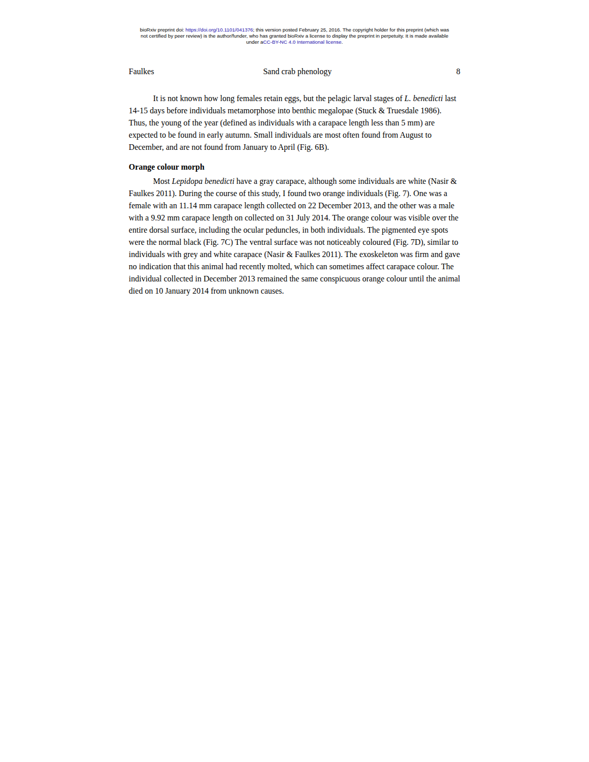bioRxiv preprint doi: https://doi.org/10.1101/041376; this version posted February 25, 2016. The copyright holder for this preprint (which was not certified by peer review) is the author/funder, who has granted bioRxiv a license to display the preprint in perpetuity. It is made available under aCC-BY-NC 4.0 International license.
Faulkes
Sand crab phenology
8
It is not known how long females retain eggs, but the pelagic larval stages of L. benedicti last 14-15 days before individuals metamorphose into benthic megalopae (Stuck & Truesdale 1986). Thus, the young of the year (defined as individuals with a carapace length less than 5 mm) are expected to be found in early autumn. Small individuals are most often found from August to December, and are not found from January to April (Fig. 6B).
Orange colour morph
Most Lepidopa benedicti have a gray carapace, although some individuals are white (Nasir & Faulkes 2011). During the course of this study, I found two orange individuals (Fig. 7). One was a female with an 11.14 mm carapace length collected on 22 December 2013, and the other was a male with a 9.92 mm carapace length on collected on 31 July 2014. The orange colour was visible over the entire dorsal surface, including the ocular peduncles, in both individuals. The pigmented eye spots were the normal black (Fig. 7C) The ventral surface was not noticeably coloured (Fig. 7D), similar to individuals with grey and white carapace (Nasir & Faulkes 2011). The exoskeleton was firm and gave no indication that this animal had recently molted, which can sometimes affect carapace colour. The individual collected in December 2013 remained the same conspicuous orange colour until the animal died on 10 January 2014 from unknown causes.